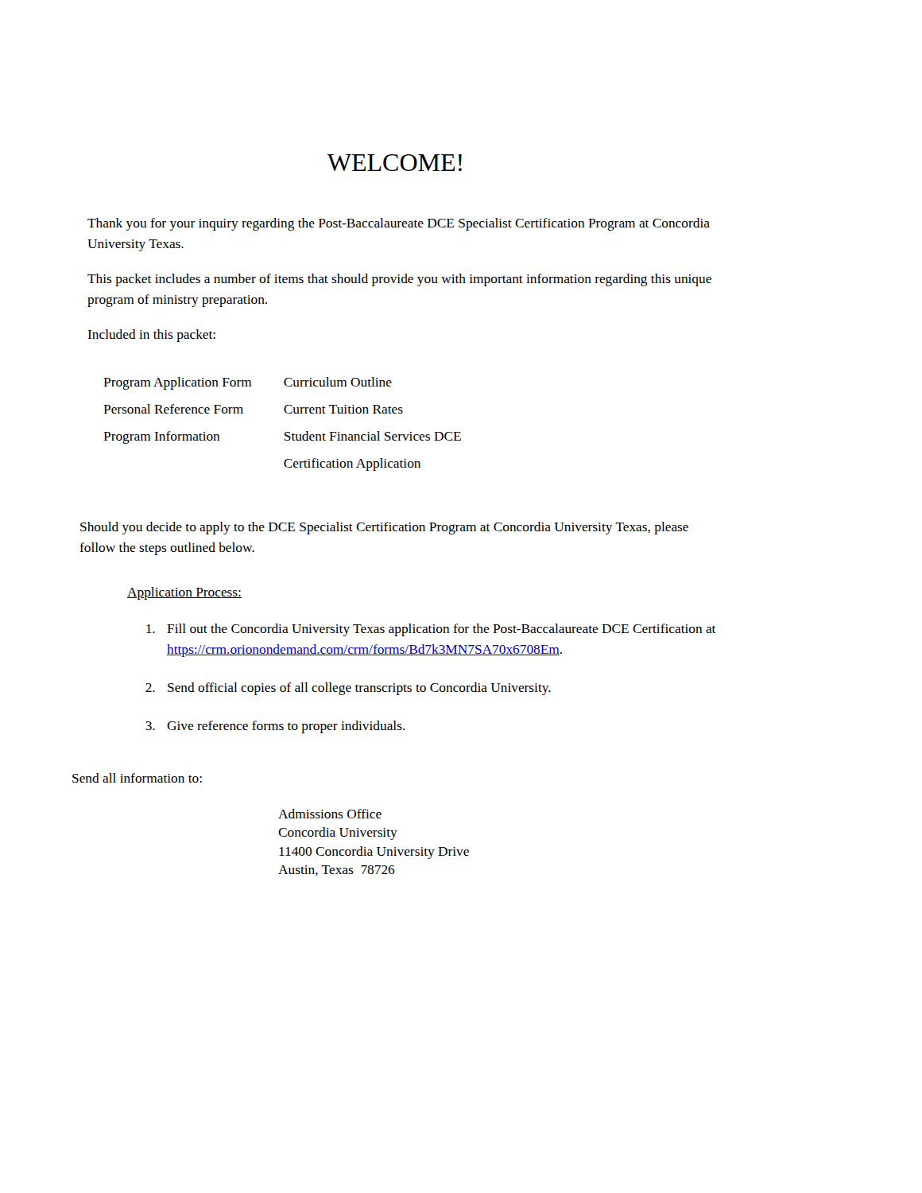WELCOME!
Thank you for your inquiry regarding the Post-Baccalaureate DCE Specialist Certification Program at Concordia University Texas.
This packet includes a number of items that should provide you with important information regarding this unique program of ministry preparation.
Included in this packet:
| Program Application Form | Curriculum Outline |
| Personal Reference Form | Current Tuition Rates |
| Program Information | Student Financial Services DCE |
| | Certification Application |
Should you decide to apply to the DCE Specialist Certification Program at Concordia University Texas, please follow the steps outlined below.
Application Process:
Fill out the Concordia University Texas application for the Post-Baccalaureate DCE Certification at https://crm.orionondemand.com/crm/forms/Bd7k3MN7SA70x6708Em.
Send official copies of all college transcripts to Concordia University.
Give reference forms to proper individuals.
Send all information to:
Admissions Office
Concordia University
11400 Concordia University Drive
Austin, Texas 78726